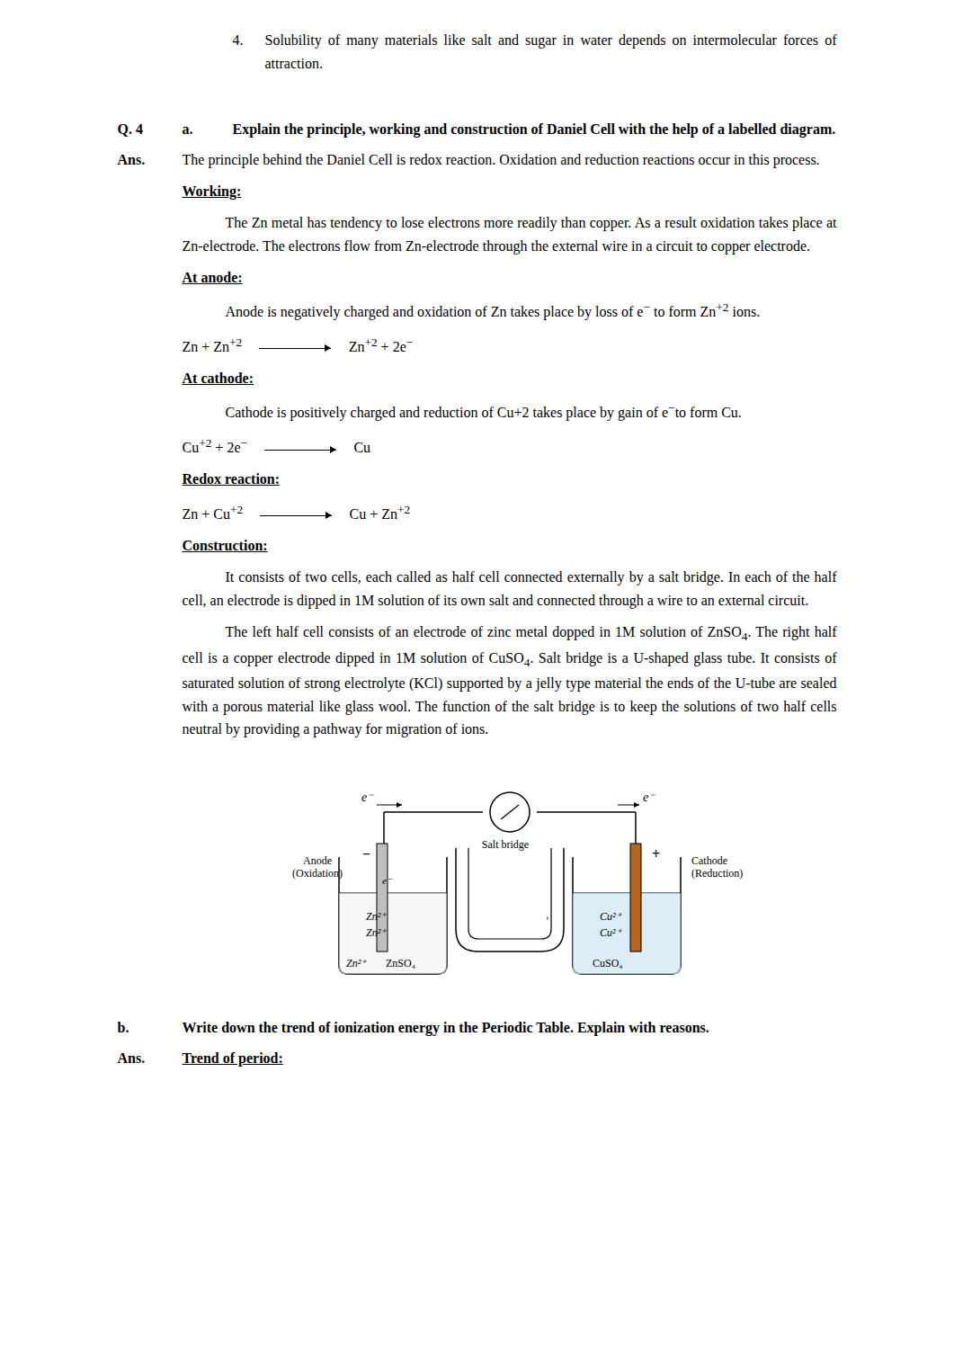4. Solubility of many materials like salt and sugar in water depends on intermolecular forces of attraction.
Q. 4
a.
Explain the principle, working and construction of Daniel Cell with the help of a labelled diagram.
Ans.
The principle behind the Daniel Cell is redox reaction. Oxidation and reduction reactions occur in this process.
Working:
The Zn metal has tendency to lose electrons more readily than copper. As a result oxidation takes place at Zn-electrode. The electrons flow from Zn-electrode through the external wire in a circuit to copper electrode.
At anode:
Anode is negatively charged and oxidation of Zn takes place by loss of e− to form Zn+2 ions.
Zn + Zn+2 Zn+2 + 2e−
At cathode:
Cathode is positively charged and reduction of Cu+2 takes place by gain of e−to form Cu.
Cu+2 + 2e− Cu
Redox reaction:
Zn + Cu+2 Cu + Zn+2
Construction:
It consists of two cells, each called as half cell connected externally by a salt bridge. In each of the half cell, an electrode is dipped in 1M solution of its own salt and connected through a wire to an external circuit.
The left half cell consists of an electrode of zinc metal dopped in 1M solution of ZnSO4. The right half cell is a copper electrode dipped in 1M solution of CuSO4. Salt bridge is a U-shaped glass tube. It consists of saturated solution of strong electrolyte (KCl) supported by a jelly type material the ends of the U-tube are sealed with a porous material like glass wool. The function of the salt bridge is to keep the solutions of two half cells neutral by providing a pathway for migration of ions.
e⁻ e⁻ Salt bridge Anode (Oxidation) Cathode (Reduction) − + e⁻ Zn²⁺ Zn²⁺ Zn²⁺ ZnSO₄ Cu²⁺ Cu²⁺ CuSO₄ ›
b.
Write down the trend of ionization energy in the Periodic Table. Explain with reasons.
Ans.
Trend of period: